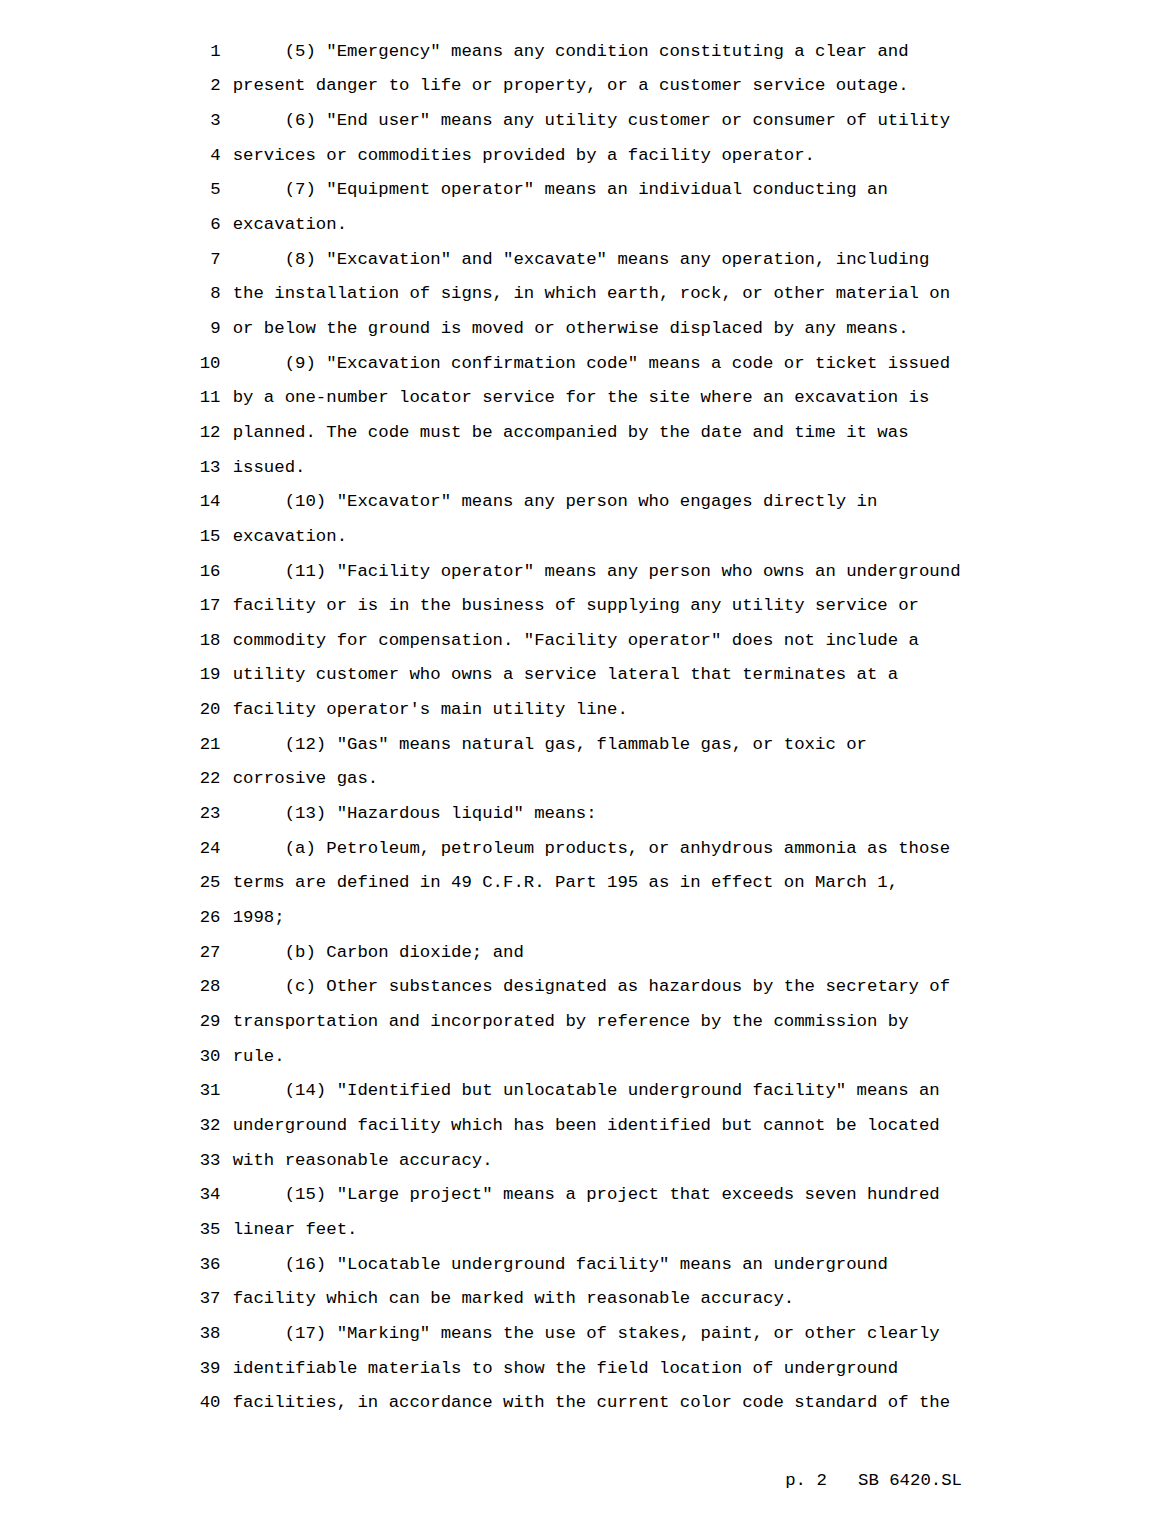(5) "Emergency" means any condition constituting a clear and
present danger to life or property, or a customer service outage.
(6) "End user" means any utility customer or consumer of utility
services or commodities provided by a facility operator.
(7) "Equipment operator" means an individual conducting an
excavation.
(8) "Excavation" and "excavate" means any operation, including
the installation of signs, in which earth, rock, or other material on
or below the ground is moved or otherwise displaced by any means.
(9) "Excavation confirmation code" means a code or ticket issued
by a one-number locator service for the site where an excavation is
planned. The code must be accompanied by the date and time it was
issued.
(10) "Excavator" means any person who engages directly in
excavation.
(11) "Facility operator" means any person who owns an underground
facility or is in the business of supplying any utility service or
commodity for compensation. "Facility operator" does not include a
utility customer who owns a service lateral that terminates at a
facility operator's main utility line.
(12) "Gas" means natural gas, flammable gas, or toxic or
corrosive gas.
(13) "Hazardous liquid" means:
(a) Petroleum, petroleum products, or anhydrous ammonia as those
terms are defined in 49 C.F.R. Part 195 as in effect on March 1,
1998;
(b) Carbon dioxide; and
(c) Other substances designated as hazardous by the secretary of
transportation and incorporated by reference by the commission by
rule.
(14) "Identified but unlocatable underground facility" means an
underground facility which has been identified but cannot be located
with reasonable accuracy.
(15) "Large project" means a project that exceeds seven hundred
linear feet.
(16) "Locatable underground facility" means an underground
facility which can be marked with reasonable accuracy.
(17) "Marking" means the use of stakes, paint, or other clearly
identifiable materials to show the field location of underground
facilities, in accordance with the current color code standard of the
p. 2 SB 6420.SL